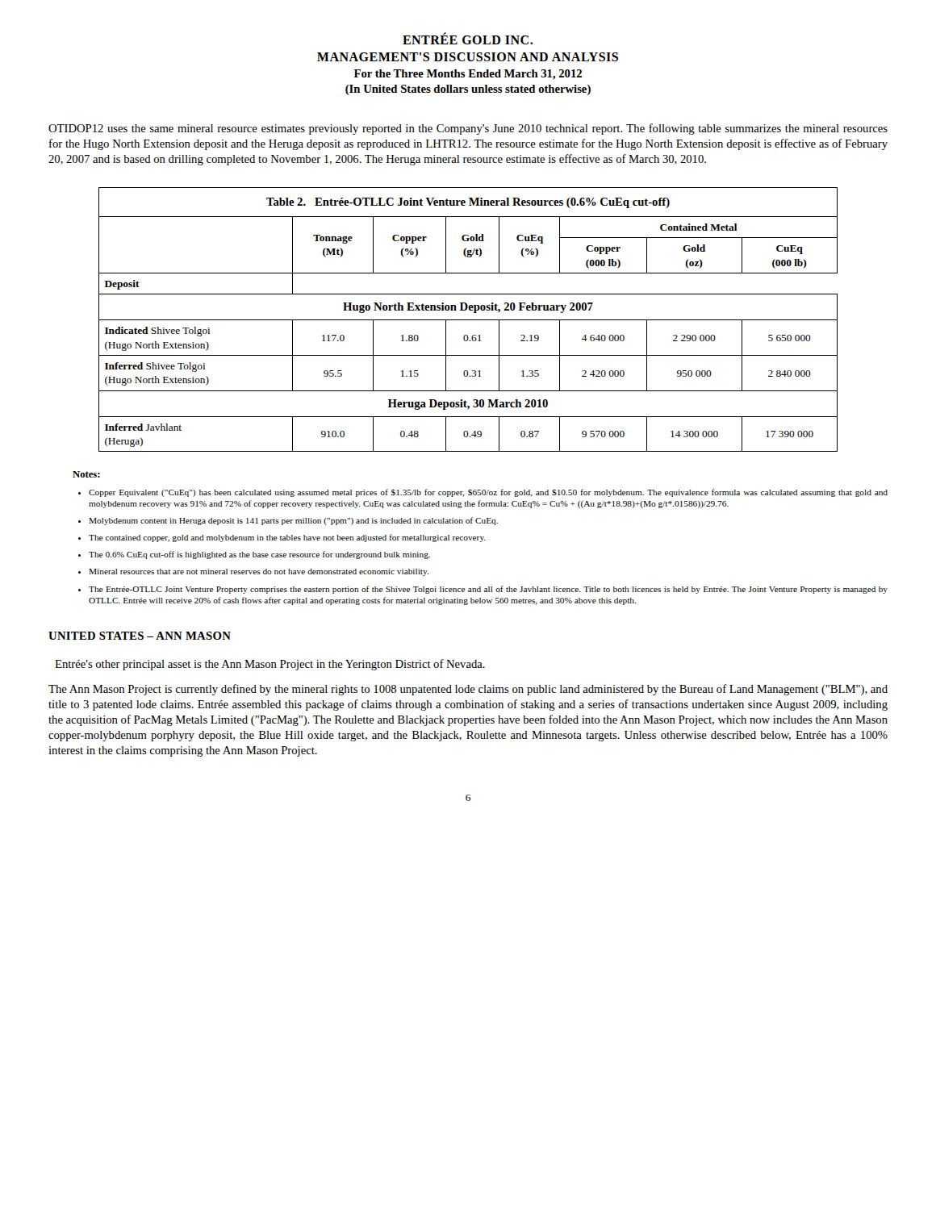ENTRÉE GOLD INC.
MANAGEMENT'S DISCUSSION AND ANALYSIS
For the Three Months Ended March 31, 2012
(In United States dollars unless stated otherwise)
OTIDOP12 uses the same mineral resource estimates previously reported in the Company's June 2010 technical report. The following table summarizes the mineral resources for the Hugo North Extension deposit and the Heruga deposit as reproduced in LHTR12. The resource estimate for the Hugo North Extension deposit is effective as of February 20, 2007 and is based on drilling completed to November 1, 2006. The Heruga mineral resource estimate is effective as of March 30, 2010.
| Table 2. Entrée-OTLLC Joint Venture Mineral Resources (0.6% CuEq cut-off) |
| | Tonnage (Mt) | Copper (%) | Gold (g/t) | CuEq (%) | Contained Metal |
| Copper (000 lb) | Gold (oz) | CuEq (000 lb) |
| Deposit | |
| Hugo North Extension Deposit, 20 February 2007 |
| Indicated Shivee Tolgoi (Hugo North Extension) | 117.0 | 1.80 | 0.61 | 2.19 | 4 640 000 | 2 290 000 | 5 650 000 |
| Inferred Shivee Tolgoi (Hugo North Extension) | 95.5 | 1.15 | 0.31 | 1.35 | 2 420 000 | 950 000 | 2 840 000 |
| Heruga Deposit, 30 March 2010 |
| Inferred Javhlant (Heruga) | 910.0 | 0.48 | 0.49 | 0.87 | 9 570 000 | 14 300 000 | 17 390 000 |
Notes:
Copper Equivalent ("CuEq") has been calculated using assumed metal prices of $1.35/lb for copper, $650/oz for gold, and $10.50 for molybdenum. The equivalence formula was calculated assuming that gold and molybdenum recovery was 91% and 72% of copper recovery respectively. CuEq was calculated using the formula: CuEq% = Cu% + ((Au g/t*18.98)+(Mo g/t*.01586))/29.76.
Molybdenum content in Heruga deposit is 141 parts per million ("ppm") and is included in calculation of CuEq.
The contained copper, gold and molybdenum in the tables have not been adjusted for metallurgical recovery.
The 0.6% CuEq cut-off is highlighted as the base case resource for underground bulk mining.
Mineral resources that are not mineral reserves do not have demonstrated economic viability.
The Entrée-OTLLC Joint Venture Property comprises the eastern portion of the Shivee Tolgoi licence and all of the Javhlant licence. Title to both licences is held by Entrée. The Joint Venture Property is managed by OTLLC. Entrée will receive 20% of cash flows after capital and operating costs for material originating below 560 metres, and 30% above this depth.
UNITED STATES – ANN MASON
Entrée's other principal asset is the Ann Mason Project in the Yerington District of Nevada.
The Ann Mason Project is currently defined by the mineral rights to 1008 unpatented lode claims on public land administered by the Bureau of Land Management ("BLM"), and title to 3 patented lode claims. Entrée assembled this package of claims through a combination of staking and a series of transactions undertaken since August 2009, including the acquisition of PacMag Metals Limited ("PacMag"). The Roulette and Blackjack properties have been folded into the Ann Mason Project, which now includes the Ann Mason copper-molybdenum porphyry deposit, the Blue Hill oxide target, and the Blackjack, Roulette and Minnesota targets. Unless otherwise described below, Entrée has a 100% interest in the claims comprising the Ann Mason Project.
6